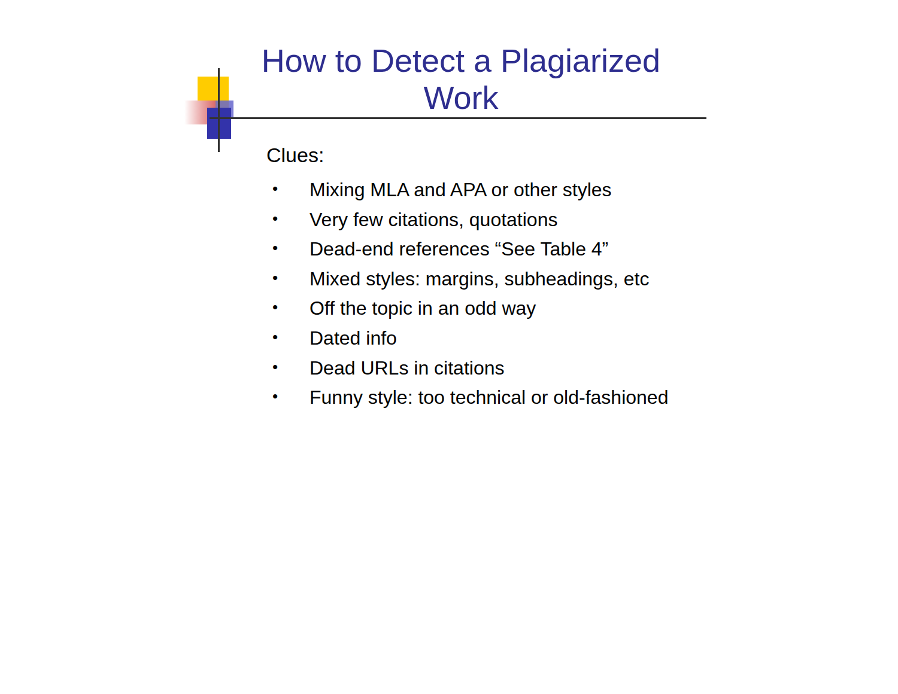How to Detect a Plagiarized Work
Clues:
Mixing MLA and APA or other styles
Very few citations, quotations
Dead-end references “See Table 4”
Mixed styles: margins, subheadings, etc
Off the topic in an odd way
Dated info
Dead URLs in citations
Funny style: too technical or old-fashioned